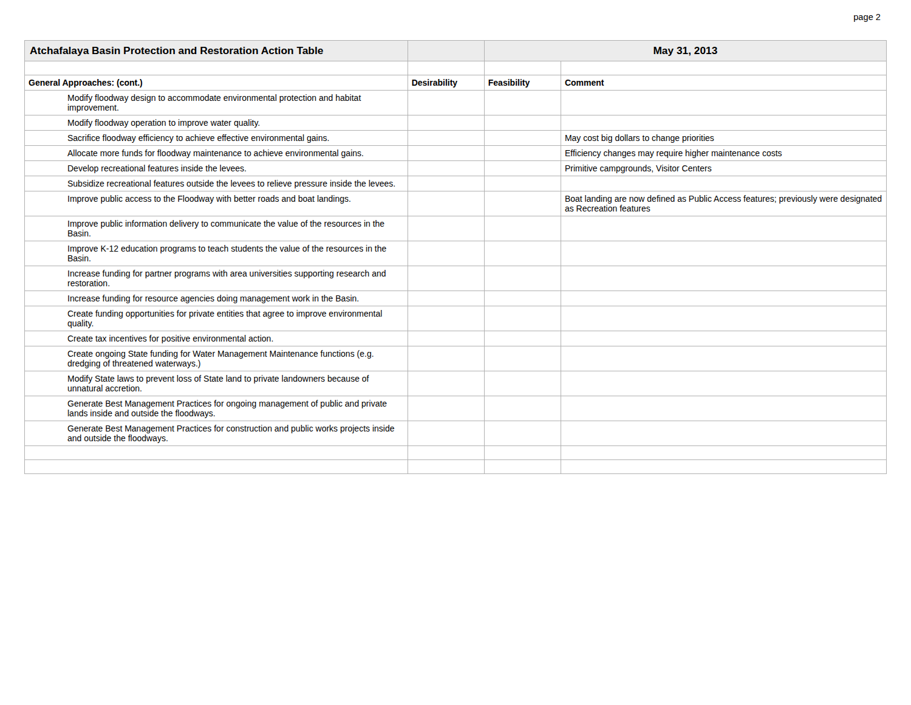page 2
| Atchafalaya Basin Protection and Restoration Action Table | | May 31, 2013 |
| General Approaches: (cont.) | Desirability | Feasibility | Comment |
| Modify floodway design to accommodate environmental protection and habitat improvement. | | | |
| Modify floodway operation to improve water quality. | | | |
| Sacrifice floodway efficiency to achieve effective environmental gains. | | | May cost big dollars to change priorities |
| Allocate more funds for floodway maintenance to achieve environmental gains. | | | Efficiency changes may require higher maintenance costs |
| Develop recreational features inside the levees. | | | Primitive campgrounds, Visitor Centers |
| Subsidize recreational features outside the levees to relieve pressure inside the levees. | | | |
| Improve public access to the Floodway with better roads and boat landings. | | | Boat landing are now defined as Public Access features; previously were designated as Recreation features |
| Improve public information delivery to communicate the value of the resources in the Basin. | | | |
| Improve K-12 education programs to teach students the value of the resources in the Basin. | | | |
| Increase funding for partner programs with area universities supporting research and restoration. | | | |
| Increase funding for resource agencies doing management work in the Basin. | | | |
| Create funding opportunities for private entities that agree to improve environmental quality. | | | |
| Create tax incentives for positive environmental action. | | | |
| Create ongoing State funding for Water Management Maintenance functions (e.g. dredging of threatened waterways.) | | | |
| Modify State laws to prevent loss of State land to private landowners because of unnatural accretion. | | | |
| Generate Best Management Practices for ongoing management of public and private lands inside and outside the floodways. | | | |
| Generate Best Management Practices for construction and public works projects inside and outside the floodways. | | | |